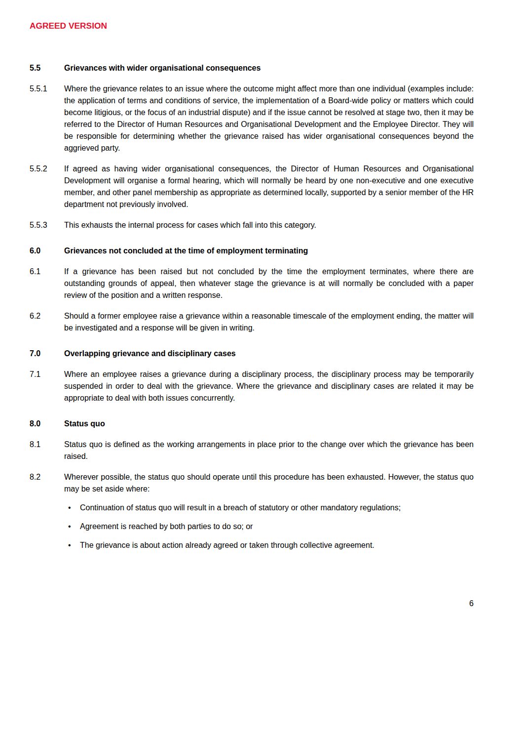AGREED VERSION
5.5
Grievances with wider organisational consequences
5.5.1
Where the grievance relates to an issue where the outcome might affect more than one individual (examples include: the application of terms and conditions of service, the implementation of a Board-wide policy or matters which could become litigious, or the focus of an industrial dispute) and if the issue cannot be resolved at stage two, then it may be referred to the Director of Human Resources and Organisational Development and the Employee Director. They will be responsible for determining whether the grievance raised has wider organisational consequences beyond the aggrieved party.
5.5.2
If agreed as having wider organisational consequences, the Director of Human Resources and Organisational Development will organise a formal hearing, which will normally be heard by one non-executive and one executive member, and other panel membership as appropriate as determined locally, supported by a senior member of the HR department not previously involved.
5.5.3
This exhausts the internal process for cases which fall into this category.
6.0
Grievances not concluded at the time of employment terminating
6.1
If a grievance has been raised but not concluded by the time the employment terminates, where there are outstanding grounds of appeal, then whatever stage the grievance is at will normally be concluded with a paper review of the position and a written response.
6.2
Should a former employee raise a grievance within a reasonable timescale of the employment ending, the matter will be investigated and a response will be given in writing.
7.0
Overlapping grievance and disciplinary cases
7.1
Where an employee raises a grievance during a disciplinary process, the disciplinary process may be temporarily suspended in order to deal with the grievance. Where the grievance and disciplinary cases are related it may be appropriate to deal with both issues concurrently.
8.0
Status quo
8.1
Status quo is defined as the working arrangements in place prior to the change over which the grievance has been raised.
8.2
Wherever possible, the status quo should operate until this procedure has been exhausted. However, the status quo may be set aside where:
Continuation of status quo will result in a breach of statutory or other mandatory regulations;
Agreement is reached by both parties to do so; or
The grievance is about action already agreed or taken through collective agreement.
6